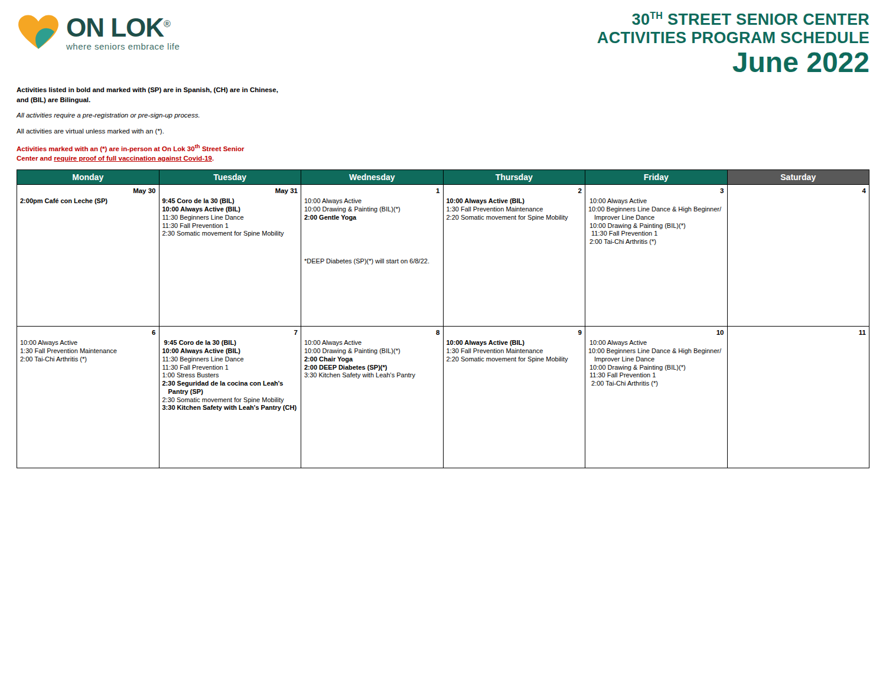ON LOK®
where seniors embrace life
30TH STREET SENIOR CENTER
ACTIVITIES PROGRAM SCHEDULE
June 2022
Activities listed in bold and marked with (SP) are in Spanish, (CH) are in Chinese,
and (BIL) are Bilingual.
All activities require a pre-registration or pre-sign-up process.
All activities are virtual unless marked with an (*).
Activities marked with an (*) are in-person at On Lok 30th Street Senior
Center and require proof of full vaccination against Covid-19.
| Monday | Tuesday | Wednesday | Thursday | Friday | Saturday |
| --- | --- | --- | --- | --- | --- |
| May 30 2:00pm Café con Leche (SP) | May 31 9:45 Coro de la 30 (BIL) 10:00 Always Active (BIL) 11:30 Beginners Line Dance 11:30 Fall Prevention 1 2:30 Somatic movement for Spine Mobility | 1 10:00 Always Active 10:00 Drawing & Painting (BIL)(*) 2:00 Gentle Yoga *DEEP Diabetes (SP)(*) will start on 6/8/22. | 2 10:00 Always Active (BIL) 1:30 Fall Prevention Maintenance 2:20 Somatic movement for Spine Mobility | 3 10:00 Always Active 10:00 Beginners Line Dance & High Beginner/ Improver Line Dance 10:00 Drawing & Painting (BIL)(*) 11:30 Fall Prevention 1 2:00 Tai-Chi Arthritis (*) | 4 |
| 6 10:00 Always Active 1:30 Fall Prevention Maintenance 2:00 Tai-Chi Arthritis (*) | 7 9:45 Coro de la 30 (BIL) 10:00 Always Active (BIL) 11:30 Beginners Line Dance 11:30 Fall Prevention 1 1:00 Stress Busters 2:30 Seguridad de la cocina con Leah's Pantry (SP) 2:30 Somatic movement for Spine Mobility 3:30 Kitchen Safety with Leah's Pantry (CH) | 8 10:00 Always Active 10:00 Drawing & Painting (BIL)(*) 2:00 Chair Yoga 2:00 DEEP Diabetes (SP)(*) 3:30 Kitchen Safety with Leah's Pantry | 9 10:00 Always Active (BIL) 1:30 Fall Prevention Maintenance 2:20 Somatic movement for Spine Mobility | 10 10:00 Always Active 10:00 Beginners Line Dance & High Beginner/ Improver Line Dance 10:00 Drawing & Painting (BIL)(*) 11:30 Fall Prevention 1 2:00 Tai-Chi Arthritis (*) | 11 |